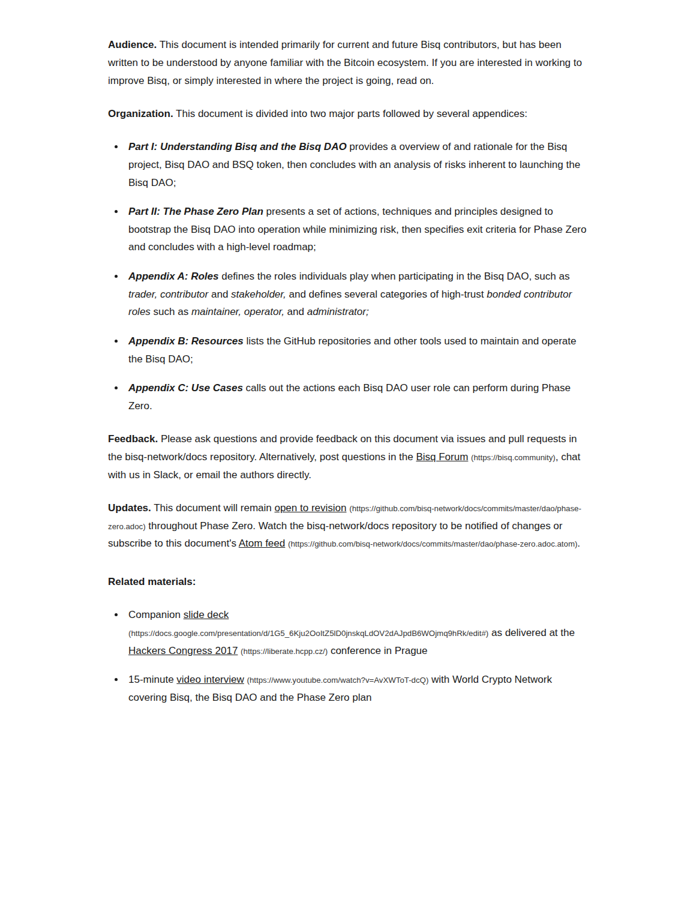Audience. This document is intended primarily for current and future Bisq contributors, but has been written to be understood by anyone familiar with the Bitcoin ecosystem. If you are interested in working to improve Bisq, or simply interested in where the project is going, read on.
Organization. This document is divided into two major parts followed by several appendices:
Part I: Understanding Bisq and the Bisq DAO provides a overview of and rationale for the Bisq project, Bisq DAO and BSQ token, then concludes with an analysis of risks inherent to launching the Bisq DAO;
Part II: The Phase Zero Plan presents a set of actions, techniques and principles designed to bootstrap the Bisq DAO into operation while minimizing risk, then specifies exit criteria for Phase Zero and concludes with a high-level roadmap;
Appendix A: Roles defines the roles individuals play when participating in the Bisq DAO, such as trader, contributor and stakeholder, and defines several categories of high-trust bonded contributor roles such as maintainer, operator, and administrator;
Appendix B: Resources lists the GitHub repositories and other tools used to maintain and operate the Bisq DAO;
Appendix C: Use Cases calls out the actions each Bisq DAO user role can perform during Phase Zero.
Feedback. Please ask questions and provide feedback on this document via issues and pull requests in the bisq-network/docs repository. Alternatively, post questions in the Bisq Forum (https://bisq.community), chat with us in Slack, or email the authors directly.
Updates. This document will remain open to revision (https://github.com/bisq-network/docs/commits/master/dao/phase-zero.adoc) throughout Phase Zero. Watch the bisq-network/docs repository to be notified of changes or subscribe to this document's Atom feed (https://github.com/bisq-network/docs/commits/master/dao/phase-zero.adoc.atom).
Related materials:
Companion slide deck (https://docs.google.com/presentation/d/1G5_6Kju2OoItZ5lD0jnskqLdOV2dAJpdB6WOjmq9hRk/edit#) as delivered at the Hackers Congress 2017 (https://liberate.hcpp.cz/) conference in Prague
15-minute video interview (https://www.youtube.com/watch?v=AvXWToT-dcQ) with World Crypto Network covering Bisq, the Bisq DAO and the Phase Zero plan